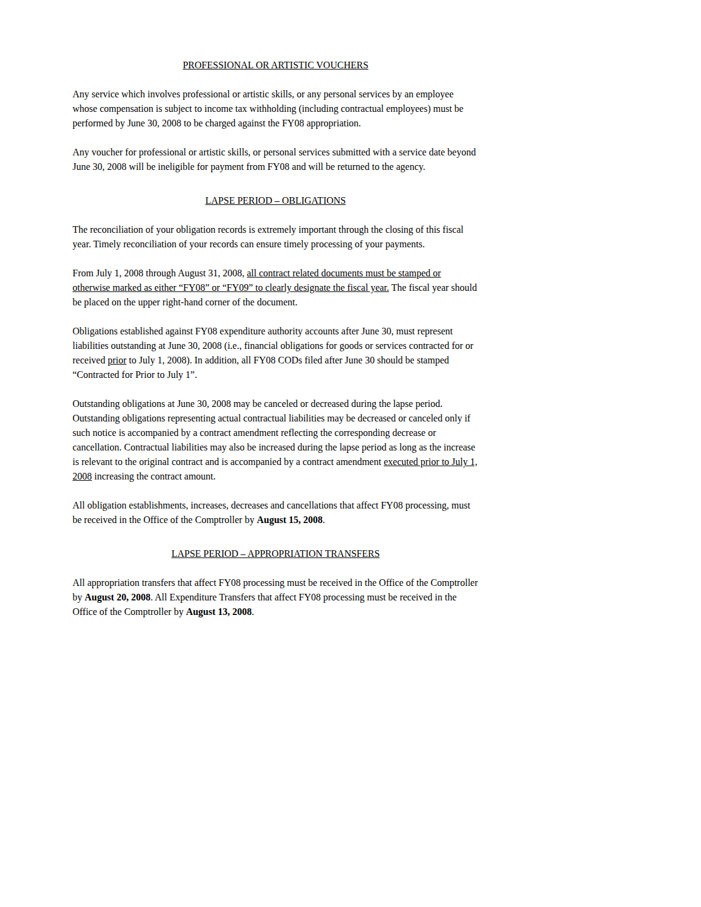PROFESSIONAL OR ARTISTIC VOUCHERS
Any service which involves professional or artistic skills, or any personal services by an employee whose compensation is subject to income tax withholding (including contractual employees) must be performed by June 30, 2008 to be charged against the FY08 appropriation.
Any voucher for professional or artistic skills, or personal services submitted with a service date beyond June 30, 2008 will be ineligible for payment from FY08 and will be returned to the agency.
LAPSE PERIOD – OBLIGATIONS
The reconciliation of your obligation records is extremely important through the closing of this fiscal year. Timely reconciliation of your records can ensure timely processing of your payments.
From July 1, 2008 through August 31, 2008, all contract related documents must be stamped or otherwise marked as either “FY08” or “FY09” to clearly designate the fiscal year. The fiscal year should be placed on the upper right-hand corner of the document.
Obligations established against FY08 expenditure authority accounts after June 30, must represent liabilities outstanding at June 30, 2008 (i.e., financial obligations for goods or services contracted for or received prior to July 1, 2008). In addition, all FY08 CODs filed after June 30 should be stamped “Contracted for Prior to July 1”.
Outstanding obligations at June 30, 2008 may be canceled or decreased during the lapse period. Outstanding obligations representing actual contractual liabilities may be decreased or canceled only if such notice is accompanied by a contract amendment reflecting the corresponding decrease or cancellation. Contractual liabilities may also be increased during the lapse period as long as the increase is relevant to the original contract and is accompanied by a contract amendment executed prior to July 1, 2008 increasing the contract amount.
All obligation establishments, increases, decreases and cancellations that affect FY08 processing, must be received in the Office of the Comptroller by August 15, 2008.
LAPSE PERIOD – APPROPRIATION TRANSFERS
All appropriation transfers that affect FY08 processing must be received in the Office of the Comptroller by August 20, 2008. All Expenditure Transfers that affect FY08 processing must be received in the Office of the Comptroller by August 13, 2008.